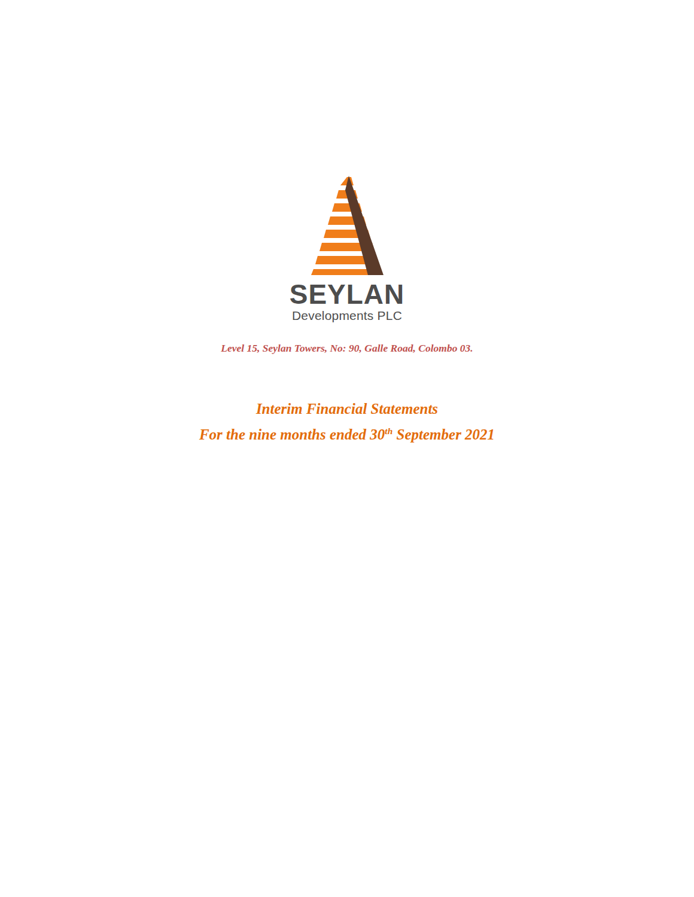SEYLAN
Developments PLC
Level 15, Seylan Towers, No: 90, Galle Road, Colombo 03.
Interim Financial Statements
For the nine months ended 30th September 2021